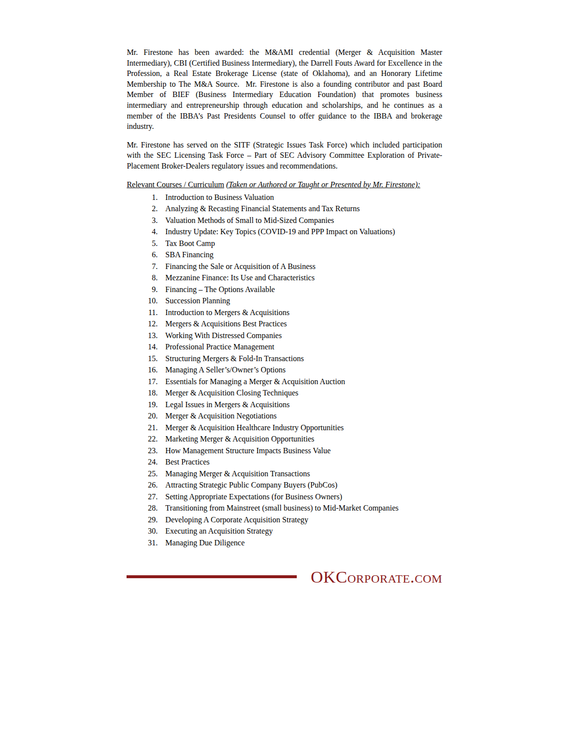Mr. Firestone has been awarded: the M&AMI credential (Merger & Acquisition Master Intermediary), CBI (Certified Business Intermediary), the Darrell Fouts Award for Excellence in the Profession, a Real Estate Brokerage License (state of Oklahoma), and an Honorary Lifetime Membership to The M&A Source. Mr. Firestone is also a founding contributor and past Board Member of BIEF (Business Intermediary Education Foundation) that promotes business intermediary and entrepreneurship through education and scholarships, and he continues as a member of the IBBA’s Past Presidents Counsel to offer guidance to the IBBA and brokerage industry.
Mr. Firestone has served on the SITF (Strategic Issues Task Force) which included participation with the SEC Licensing Task Force – Part of SEC Advisory Committee Exploration of Private-Placement Broker-Dealers regulatory issues and recommendations.
Relevant Courses / Curriculum (Taken or Authored or Taught or Presented by Mr. Firestone):
Introduction to Business Valuation
Analyzing & Recasting Financial Statements and Tax Returns
Valuation Methods of Small to Mid-Sized Companies
Industry Update: Key Topics (COVID-19 and PPP Impact on Valuations)
Tax Boot Camp
SBA Financing
Financing the Sale or Acquisition of A Business
Mezzanine Finance: Its Use and Characteristics
Financing – The Options Available
Succession Planning
Introduction to Mergers & Acquisitions
Mergers & Acquisitions Best Practices
Working With Distressed Companies
Professional Practice Management
Structuring Mergers & Fold-In Transactions
Managing A Seller’s/Owner’s Options
Essentials for Managing a Merger & Acquisition Auction
Merger & Acquisition Closing Techniques
Legal Issues in Mergers & Acquisitions
Merger & Acquisition Negotiations
Merger & Acquisition Healthcare Industry Opportunities
Marketing Merger & Acquisition Opportunities
How Management Structure Impacts Business Value
Best Practices
Managing Merger & Acquisition Transactions
Attracting Strategic Public Company Buyers (PubCos)
Setting Appropriate Expectations (for Business Owners)
Transitioning from Mainstreet (small business) to Mid-Market Companies
Developing A Corporate Acquisition Strategy
Executing an Acquisition Strategy
Managing Due Diligence
OKCORPORATE.COM